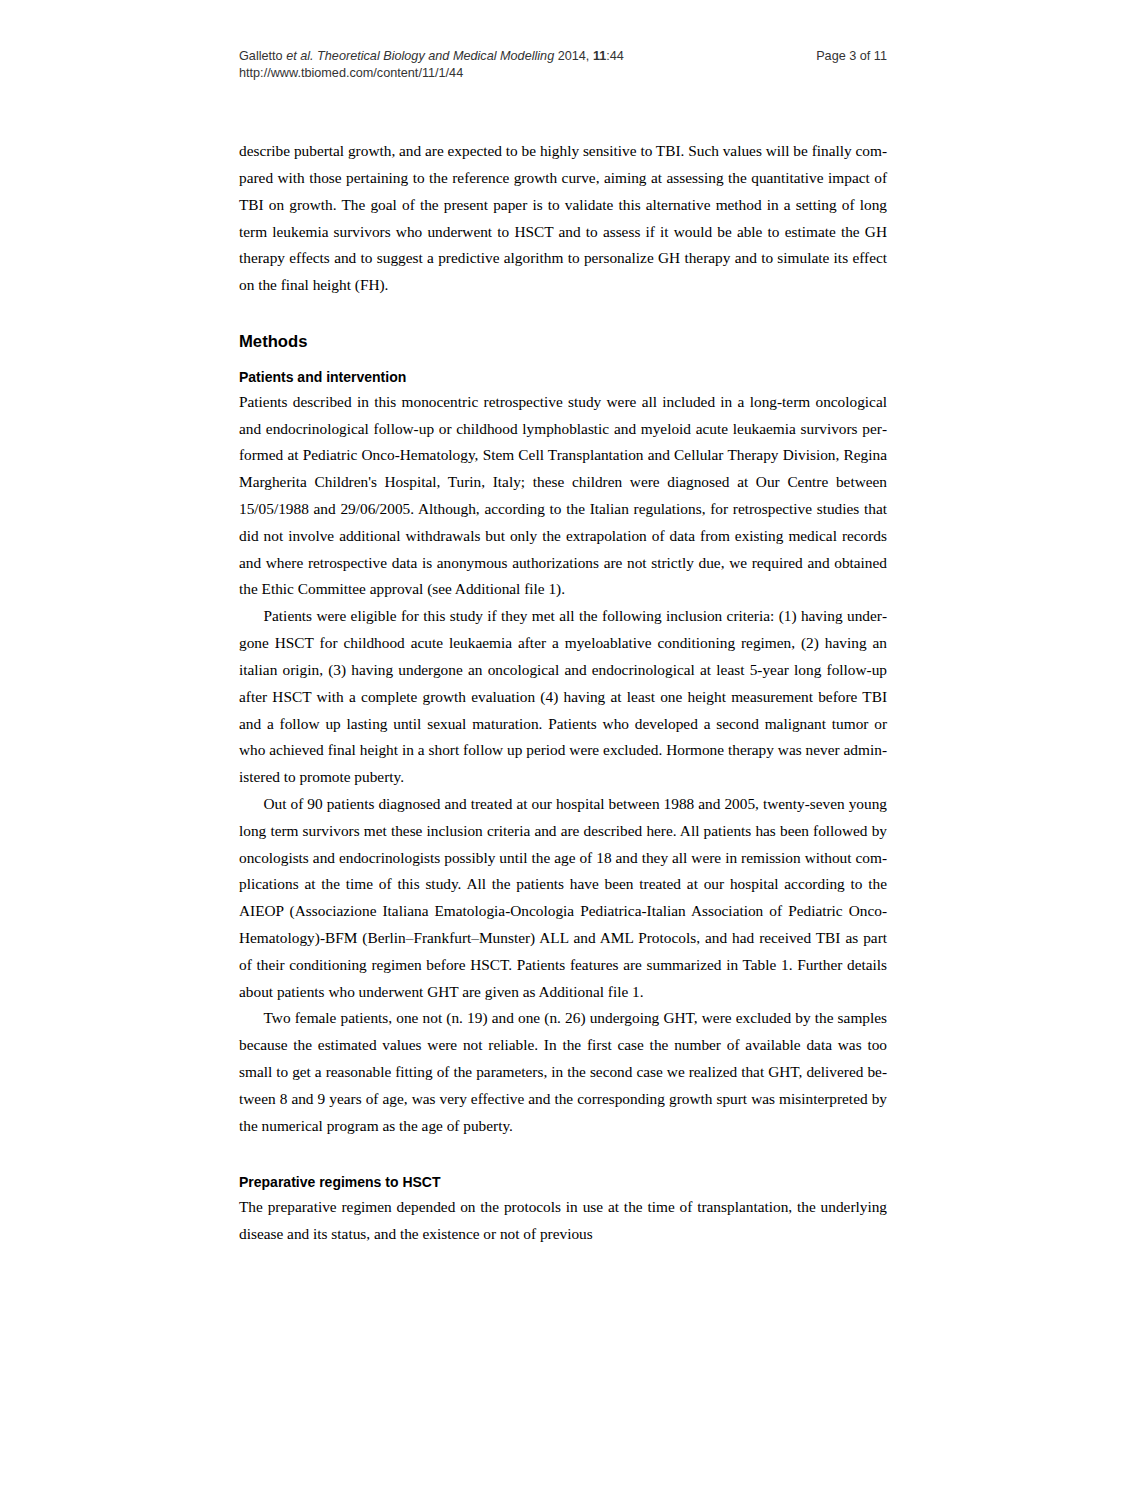Galletto et al. Theoretical Biology and Medical Modelling 2014, 11:44 http://www.tbiomed.com/content/11/1/44
Page 3 of 11
describe pubertal growth, and are expected to be highly sensitive to TBI. Such values will be finally compared with those pertaining to the reference growth curve, aiming at assessing the quantitative impact of TBI on growth. The goal of the present paper is to validate this alternative method in a setting of long term leukemia survivors who underwent to HSCT and to assess if it would be able to estimate the GH therapy effects and to suggest a predictive algorithm to personalize GH therapy and to simulate its effect on the final height (FH).
Methods
Patients and intervention
Patients described in this monocentric retrospective study were all included in a long-term oncological and endocrinological follow-up or childhood lymphoblastic and myeloid acute leukaemia survivors performed at Pediatric Onco-Hematology, Stem Cell Transplantation and Cellular Therapy Division, Regina Margherita Children's Hospital, Turin, Italy; these children were diagnosed at Our Centre between 15/05/1988 and 29/06/2005. Although, according to the Italian regulations, for retrospective studies that did not involve additional withdrawals but only the extrapolation of data from existing medical records and where retrospective data is anonymous authorizations are not strictly due, we required and obtained the Ethic Committee approval (see Additional file 1).
Patients were eligible for this study if they met all the following inclusion criteria: (1) having undergone HSCT for childhood acute leukaemia after a myeloablative conditioning regimen, (2) having an italian origin, (3) having undergone an oncological and endocrinological at least 5-year long follow-up after HSCT with a complete growth evaluation (4) having at least one height measurement before TBI and a follow up lasting until sexual maturation. Patients who developed a second malignant tumor or who achieved final height in a short follow up period were excluded. Hormone therapy was never administered to promote puberty.
Out of 90 patients diagnosed and treated at our hospital between 1988 and 2005, twenty-seven young long term survivors met these inclusion criteria and are described here. All patients has been followed by oncologists and endocrinologists possibly until the age of 18 and they all were in remission without complications at the time of this study. All the patients have been treated at our hospital according to the AIEOP (Associazione Italiana Ematologia-Oncologia Pediatrica-Italian Association of Pediatric Onco-Hematology)-BFM (Berlin–Frankfurt–Munster) ALL and AML Protocols, and had received TBI as part of their conditioning regimen before HSCT. Patients features are summarized in Table 1. Further details about patients who underwent GHT are given as Additional file 1.
Two female patients, one not (n. 19) and one (n. 26) undergoing GHT, were excluded by the samples because the estimated values were not reliable. In the first case the number of available data was too small to get a reasonable fitting of the parameters, in the second case we realized that GHT, delivered between 8 and 9 years of age, was very effective and the corresponding growth spurt was misinterpreted by the numerical program as the age of puberty.
Preparative regimens to HSCT
The preparative regimen depended on the protocols in use at the time of transplantation, the underlying disease and its status, and the existence or not of previous